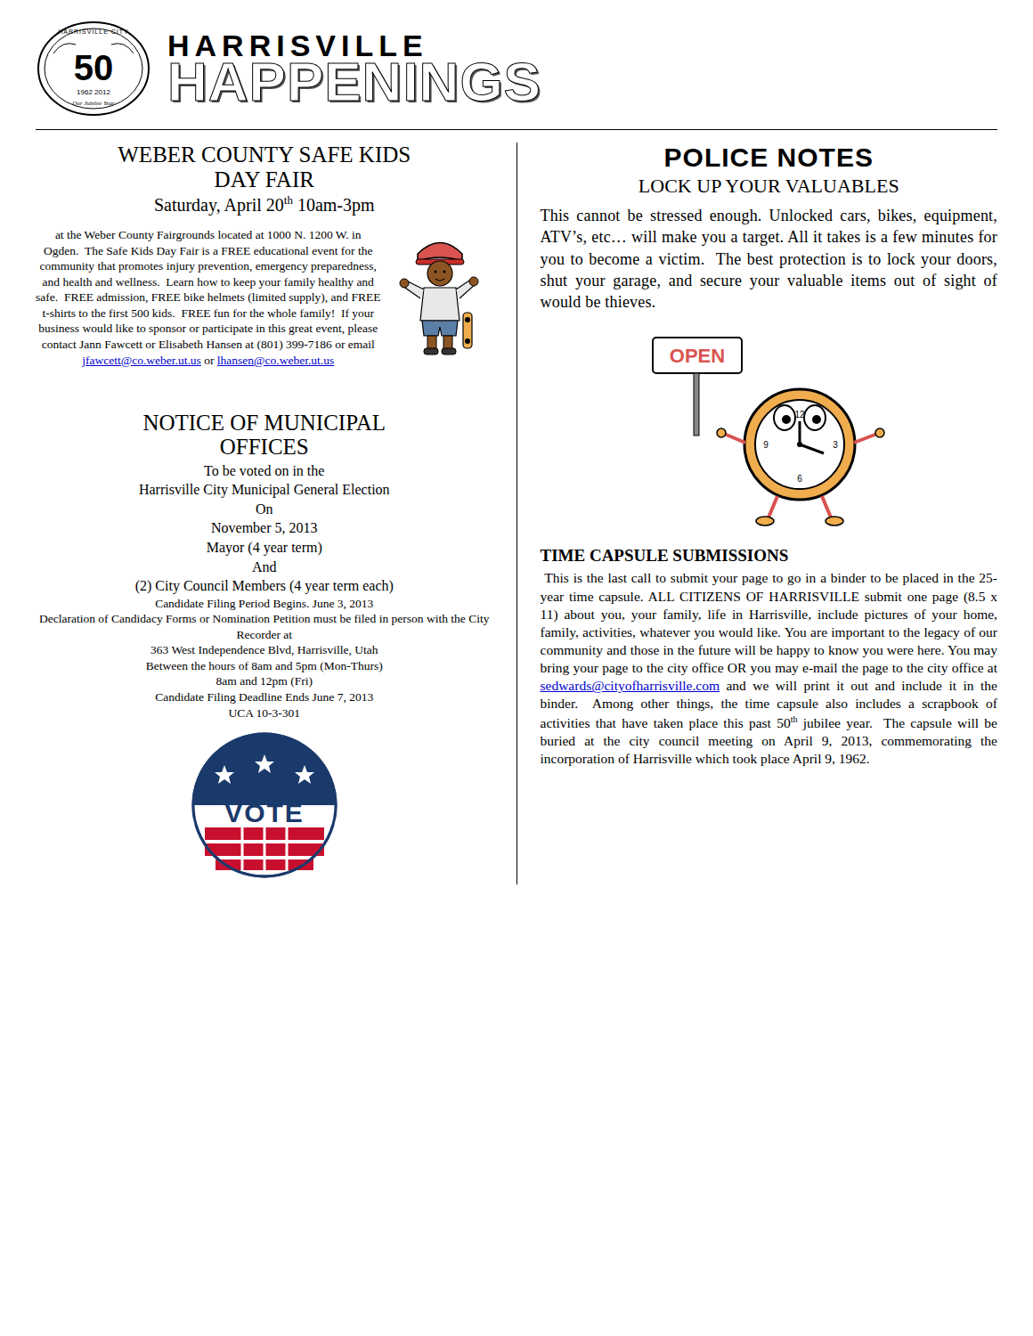HARRISVILLE CITY 50 1962 2012 Our Jubilee Year
HARRISVILLE
HAPPENINGS
WEBER COUNTY SAFE KIDS
DAY FAIR
Saturday, April 20th 10am-3pm
at the Weber County Fairgrounds located at 1000 N. 1200 W. in Ogden. The Safe Kids Day Fair is a FREE educational event for the community that promotes injury prevention, emergency preparedness, and health and wellness. Learn how to keep your family healthy and safe. FREE admission, FREE bike helmets (limited supply), and FREE t-shirts to the first 500 kids. FREE fun for the whole family! If your business would like to sponsor or participate in this great event, please contact Jann Fawcett or Elisabeth Hansen at (801) 399-7186 or email jfawcett@co.weber.ut.us or lhansen@co.weber.ut.us
NOTICE OF MUNICIPAL
OFFICES
To be voted on in the
Harrisville City Municipal General Election
On
November 5, 2013
Mayor (4 year term)
And
(2) City Council Members (4 year term each)
Candidate Filing Period Begins. June 3, 2013
Declaration of Candidacy Forms or Nomination Petition must be filed in person with the City Recorder at
363 West Independence Blvd, Harrisville, Utah
Between the hours of 8am and 5pm (Mon-Thurs)
8am and 12pm (Fri)
Candidate Filing Deadline Ends June 7, 2013
UCA 10-3-301
VOTE
POLICE NOTES
LOCK UP YOUR VALUABLES
This cannot be stressed enough. Unlocked cars, bikes, equipment, ATV’s, etc… will make you a target. All it takes is a few minutes for you to become a victim. The best protection is to lock your doors, shut your garage, and secure your valuable items out of sight of would be thieves.
OPEN 12 3 6 9
TIME CAPSULE SUBMISSIONS
This is the last call to submit your page to go in a binder to be placed in the 25-year time capsule. ALL CITIZENS OF HARRISVILLE submit one page (8.5 x 11) about you, your family, life in Harrisville, include pictures of your home, family, activities, whatever you would like. You are important to the legacy of our community and those in the future will be happy to know you were here. You may bring your page to the city office OR you may e-mail the page to the city office at sedwards@cityofharrisville.com and we will print it out and include it in the binder. Among other things, the time capsule also includes a scrapbook of activities that have taken place this past 50th jubilee year. The capsule will be buried at the city council meeting on April 9, 2013, commemorating the incorporation of Harrisville which took place April 9, 1962.